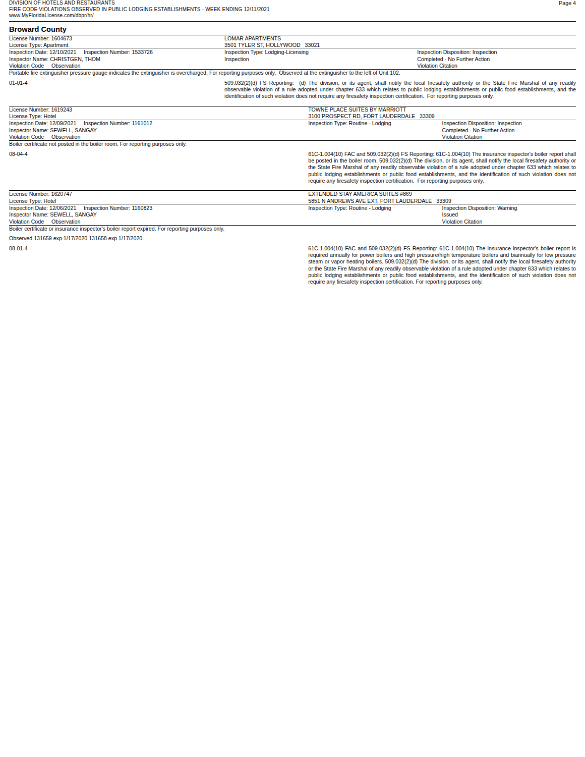Page 4
DIVISION OF HOTELS AND RESTAURANTS
FIRE CODE VIOLATIONS OBSERVED IN PUBLIC LODGING ESTABLISHMENTS - WEEK ENDING 12/11/2021
www.MyFloridaLicense.com/dbpr/hr/
Broward County
| License Number: 1604673 | LOMAR APARTMENTS | |
| License Type: Apartment | 3501 TYLER ST, HOLLYWOOD 33021 |
| Inspection Date: 12/10/2021 Inspection Number: 1533726 Inspector Name: CHRISTGEN, THOM | Inspection Type: Lodging-Licensing Inspection | Inspection Disposition: Inspection Completed - No Further Action |
| Violation Code Observation | | Violation Citation |
| Portable fire extinguisher pressure gauge indicates the extinguisher is overcharged. For reporting purposes only. Observed at the extinguisher to the left of Unit 102. |
| 01-01-4 | 509.032(2)(d) FS Reporting: (d) The division, or its agent, shall notify the local firesafety authority or the State Fire Marshal of any readily observable violation of a rule adopted under chapter 633 which relates to public lodging establishments or public food establishments, and the identification of such violation does not require any firesafety inspection certification. For reporting purposes only. |
| License Number: 1619243 | TOWNE PLACE SUITES BY MARRIOTT |
| License Type: Hotel | 3100 PROSPECT RD, FORT LAUDERDALE 33309 |
| Inspection Date: 12/09/2021 Inspection Number: 1161012 Inspector Name: SEWELL, SANGAY | Inspection Type: Routine - Lodging | Inspection Disposition: Inspection Completed - No Further Action |
| Violation Code Observation | | Violation Citation |
| Boiler certificate not posted in the boiler room. For reporting purposes only. |
| 08-04-4 | 61C-1.004(10) FAC and 509.032(2)(d) FS Reporting: 61C-1.004(10) The insurance inspector's boiler report shall be posted in the boiler room. 509.032(2)(d) The division, or its agent, shall notify the local firesafety authority or the State Fire Marshal of any readily observable violation of a rule adopted under chapter 633 which relates to public lodging establishments or public food establishments, and the identification of such violation does not require any firesafety inspection certification. For reporting purposes only. |
| License Number: 1620747 | EXTENDED STAY AMERICA SUITES #869 |
| License Type: Hotel | 5851 N ANDREWS AVE EXT, FORT LAUDERDALE 33309 |
| Inspection Date: 12/06/2021 Inspection Number: 1160823 Inspector Name: SEWELL, SANGAY | Inspection Type: Routine - Lodging | Inspection Disposition: Warning Issued |
| Violation Code Observation | | Violation Citation |
| Boiler certificate or insurance inspector's boiler report expired. For reporting purposes only. Observed 131659 exp 1/17/2020 131658 exp 1/17/2020 |
| 08-01-4 | 61C-1.004(10) FAC and 509.032(2)(d) FS Reporting: 61C-1.004(10) The insurance inspector's boiler report is required annually for power boilers and high pressure/high temperature boilers and biannually for low pressure steam or vapor heating boilers. 509.032(2)(d) The division, or its agent, shall notify the local firesafety authority or the State Fire Marshal of any readily observable violation of a rule adopted under chapter 633 which relates to public lodging establishments or public food establishments, and the identification of such violation does not require any firesafety inspection certification. For reporting purposes only. |